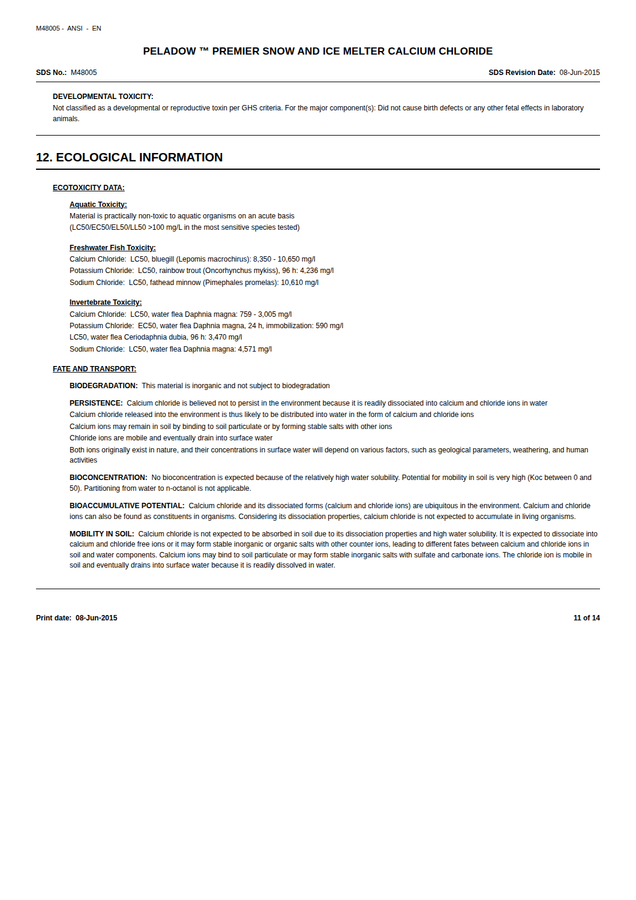M48005 - ANSI - EN
PELADOW ™ PREMIER SNOW AND ICE MELTER CALCIUM CHLORIDE
SDS No.: M48005
SDS Revision Date: 08-Jun-2015
DEVELOPMENTAL TOXICITY:
Not classified as a developmental or reproductive toxin per GHS criteria. For the major component(s): Did not cause birth defects or any other fetal effects in laboratory animals.
12. ECOLOGICAL INFORMATION
ECOTOXICITY DATA:
Aquatic Toxicity:
Material is practically non-toxic to aquatic organisms on an acute basis
(LC50/EC50/EL50/LL50 >100 mg/L in the most sensitive species tested)
Freshwater Fish Toxicity:
Calcium Chloride: LC50, bluegill (Lepomis macrochirus): 8,350 - 10,650 mg/l
Potassium Chloride: LC50, rainbow trout (Oncorhynchus mykiss), 96 h: 4,236 mg/l
Sodium Chloride: LC50, fathead minnow (Pimephales promelas): 10,610 mg/l
Invertebrate Toxicity:
Calcium Chloride: LC50, water flea Daphnia magna: 759 - 3,005 mg/l
Potassium Chloride: EC50, water flea Daphnia magna, 24 h, immobilization: 590 mg/l
LC50, water flea Ceriodaphnia dubia, 96 h: 3,470 mg/l
Sodium Chloride: LC50, water flea Daphnia magna: 4,571 mg/l
FATE AND TRANSPORT:
BIODEGRADATION: This material is inorganic and not subject to biodegradation
PERSISTENCE: Calcium chloride is believed not to persist in the environment because it is readily dissociated into calcium and chloride ions in water
Calcium chloride released into the environment is thus likely to be distributed into water in the form of calcium and chloride ions
Calcium ions may remain in soil by binding to soil particulate or by forming stable salts with other ions
Chloride ions are mobile and eventually drain into surface water
Both ions originally exist in nature, and their concentrations in surface water will depend on various factors, such as geological parameters, weathering, and human activities
BIOCONCENTRATION: No bioconcentration is expected because of the relatively high water solubility. Potential for mobility in soil is very high (Koc between 0 and 50). Partitioning from water to n-octanol is not applicable.
BIOACCUMULATIVE POTENTIAL: Calcium chloride and its dissociated forms (calcium and chloride ions) are ubiquitous in the environment. Calcium and chloride ions can also be found as constituents in organisms. Considering its dissociation properties, calcium chloride is not expected to accumulate in living organisms.
MOBILITY IN SOIL: Calcium chloride is not expected to be absorbed in soil due to its dissociation properties and high water solubility. It is expected to dissociate into calcium and chloride free ions or it may form stable inorganic or organic salts with other counter ions, leading to different fates between calcium and chloride ions in soil and water components. Calcium ions may bind to soil particulate or may form stable inorganic salts with sulfate and carbonate ions. The chloride ion is mobile in soil and eventually drains into surface water because it is readily dissolved in water.
Print date: 08-Jun-2015
11 of 14